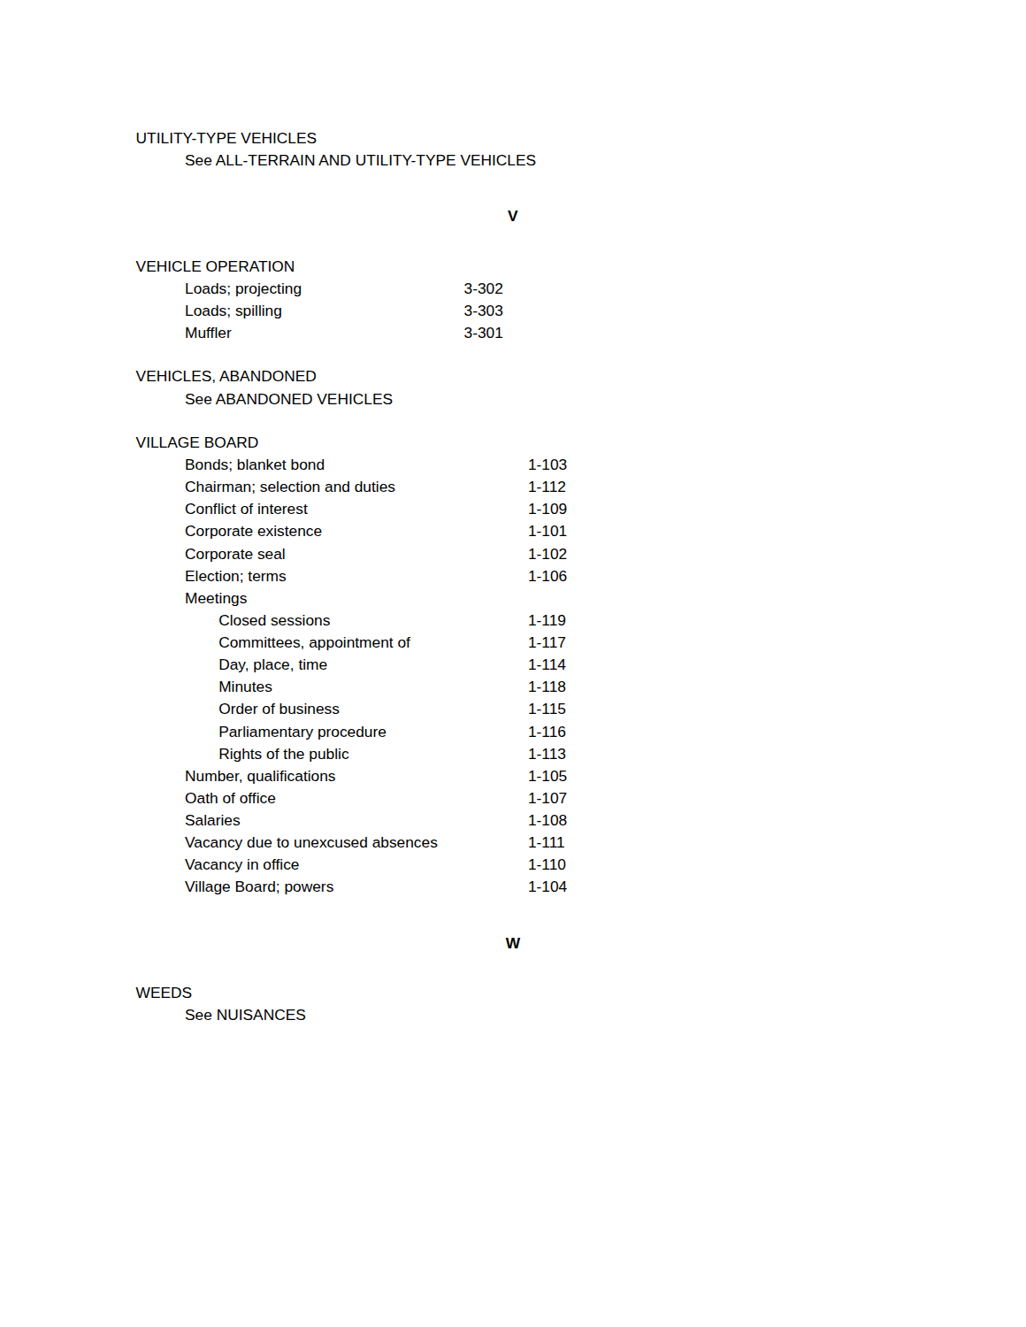UTILITY-TYPE VEHICLES
See ALL-TERRAIN AND UTILITY-TYPE VEHICLES
V
VEHICLE OPERATION
| Loads; projecting | 3-302 |
| Loads; spilling | 3-303 |
| Muffler | 3-301 |
VEHICLES, ABANDONED
See ABANDONED VEHICLES
VILLAGE BOARD
| Bonds; blanket bond | 1-103 |
| Chairman; selection and duties | 1-112 |
| Conflict of interest | 1-109 |
| Corporate existence | 1-101 |
| Corporate seal | 1-102 |
| Election; terms | 1-106 |
| Meetings | |
| Closed sessions | 1-119 |
| Committees, appointment of | 1-117 |
| Day, place, time | 1-114 |
| Minutes | 1-118 |
| Order of business | 1-115 |
| Parliamentary procedure | 1-116 |
| Rights of the public | 1-113 |
| Number, qualifications | 1-105 |
| Oath of office | 1-107 |
| Salaries | 1-108 |
| Vacancy due to unexcused absences | 1-111 |
| Vacancy in office | 1-110 |
| Village Board; powers | 1-104 |
W
WEEDS
See NUISANCES